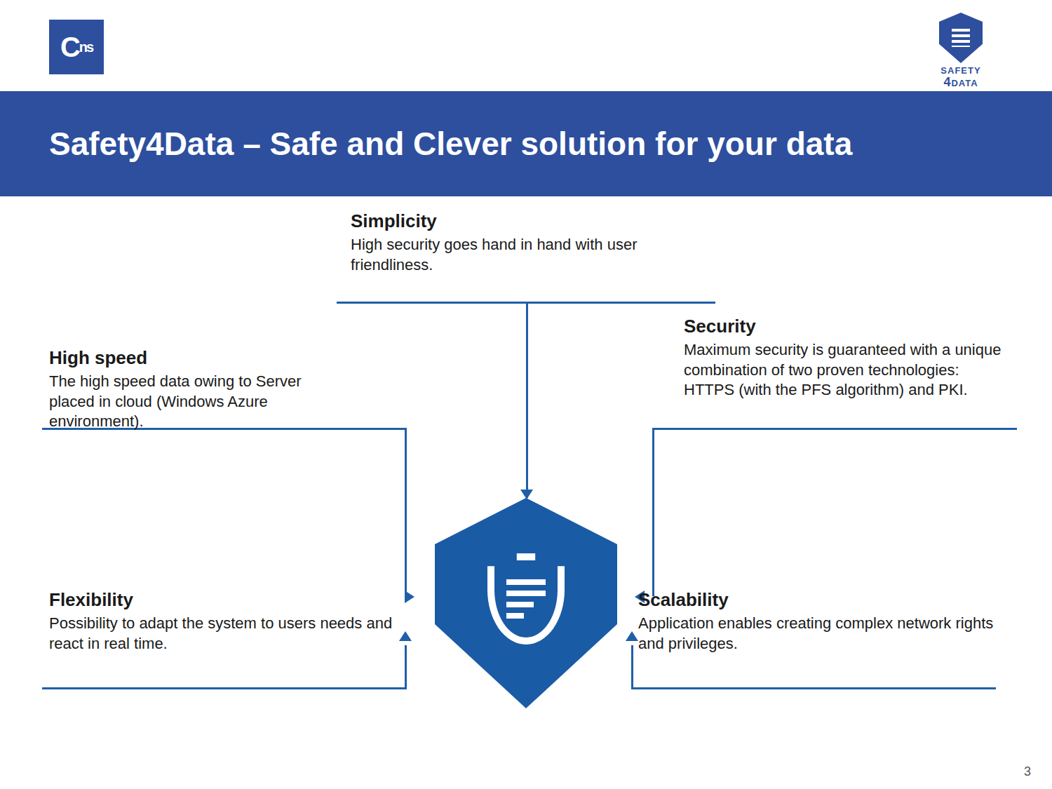Cns
SAFETY
4 DATA
Safety4Data – Safe and Clever solution for your data
Simplicity
High security goes hand in hand with user friendliness.
Security
Maximum security is guaranteed with a unique combination of two proven technologies: HTTPS (with the PFS algorithm) and PKI.
High speed
The high speed data owing to Server placed in cloud (Windows Azure environment).
Flexibility
Possibility to adapt the system to users needs and react in real time.
Scalability
Application enables creating complex network rights and privileges.
3